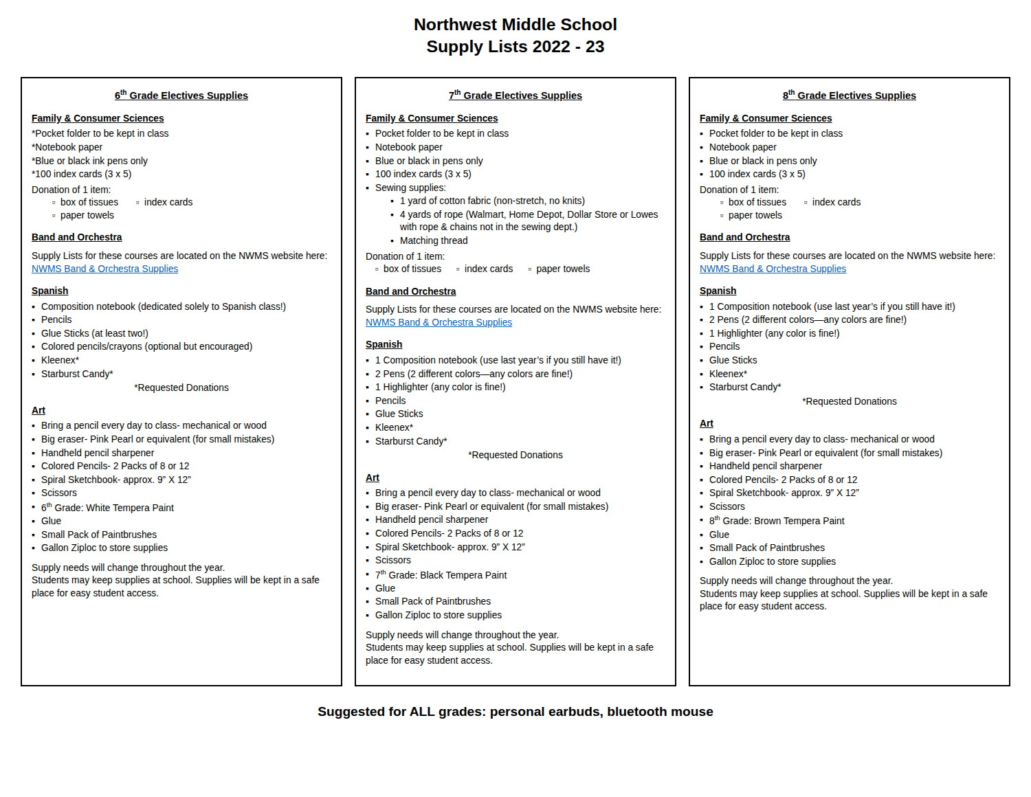Northwest Middle School
Supply Lists 2022 - 23
6th Grade Electives Supplies
Family & Consumer Sciences
*Pocket folder to be kept in class
*Notebook paper
*Blue or black ink pens only
*100 index cards (3 x 5)
Donation of 1 item:
box of tissues index cards
paper towels
Band and Orchestra
Supply Lists for these courses are located on the NWMS website here: NWMS Band & Orchestra Supplies
Spanish
Composition notebook (dedicated solely to Spanish class!)
Pencils
Glue Sticks (at least two!)
Colored pencils/crayons (optional but encouraged)
Kleenex*
Starburst Candy*
*Requested Donations
Art
Bring a pencil every day to class- mechanical or wood
Big eraser- Pink Pearl or equivalent (for small mistakes)
Handheld pencil sharpener
Colored Pencils- 2 Packs of 8 or 12
Spiral Sketchbook- approx. 9” X 12”
Scissors
6th Grade: White Tempera Paint
Glue
Small Pack of Paintbrushes
Gallon Ziploc to store supplies
Supply needs will change throughout the year.
Students may keep supplies at school. Supplies will be kept in a safe place for easy student access.
7th Grade Electives Supplies
Family & Consumer Sciences
Pocket folder to be kept in class
Notebook paper
Blue or black in pens only
100 index cards (3 x 5)
Sewing supplies:
1 yard of cotton fabric (non-stretch, no knits)
4 yards of rope (Walmart, Home Depot, Dollar Store or Lowes with rope & chains not in the sewing dept.)
Matching thread
Donation of 1 item:
box of tissues index cards paper towels
Band and Orchestra
Supply Lists for these courses are located on the NWMS website here: NWMS Band & Orchestra Supplies
Spanish
1 Composition notebook (use last year’s if you still have it!)
2 Pens (2 different colors—any colors are fine!)
1 Highlighter (any color is fine!)
Pencils
Glue Sticks
Kleenex*
Starburst Candy*
*Requested Donations
Art
Bring a pencil every day to class- mechanical or wood
Big eraser- Pink Pearl or equivalent (for small mistakes)
Handheld pencil sharpener
Colored Pencils- 2 Packs of 8 or 12
Spiral Sketchbook- approx. 9” X 12”
Scissors
7th Grade: Black Tempera Paint
Glue
Small Pack of Paintbrushes
Gallon Ziploc to store supplies
Supply needs will change throughout the year.
Students may keep supplies at school. Supplies will be kept in a safe place for easy student access.
8th Grade Electives Supplies
Family & Consumer Sciences
Pocket folder to be kept in class
Notebook paper
Blue or black in pens only
100 index cards (3 x 5)
Donation of 1 item:
box of tissues index cards
paper towels
Band and Orchestra
Supply Lists for these courses are located on the NWMS website here: NWMS Band & Orchestra Supplies
Spanish
1 Composition notebook (use last year’s if you still have it!)
2 Pens (2 different colors—any colors are fine!)
1 Highlighter (any color is fine!)
Pencils
Glue Sticks
Kleenex*
Starburst Candy*
*Requested Donations
Art
Bring a pencil every day to class- mechanical or wood
Big eraser- Pink Pearl or equivalent (for small mistakes)
Handheld pencil sharpener
Colored Pencils- 2 Packs of 8 or 12
Spiral Sketchbook- approx. 9” X 12”
Scissors
8th Grade: Brown Tempera Paint
Glue
Small Pack of Paintbrushes
Gallon Ziploc to store supplies
Supply needs will change throughout the year.
Students may keep supplies at school. Supplies will be kept in a safe place for easy student access.
Suggested for ALL grades: personal earbuds, bluetooth mouse